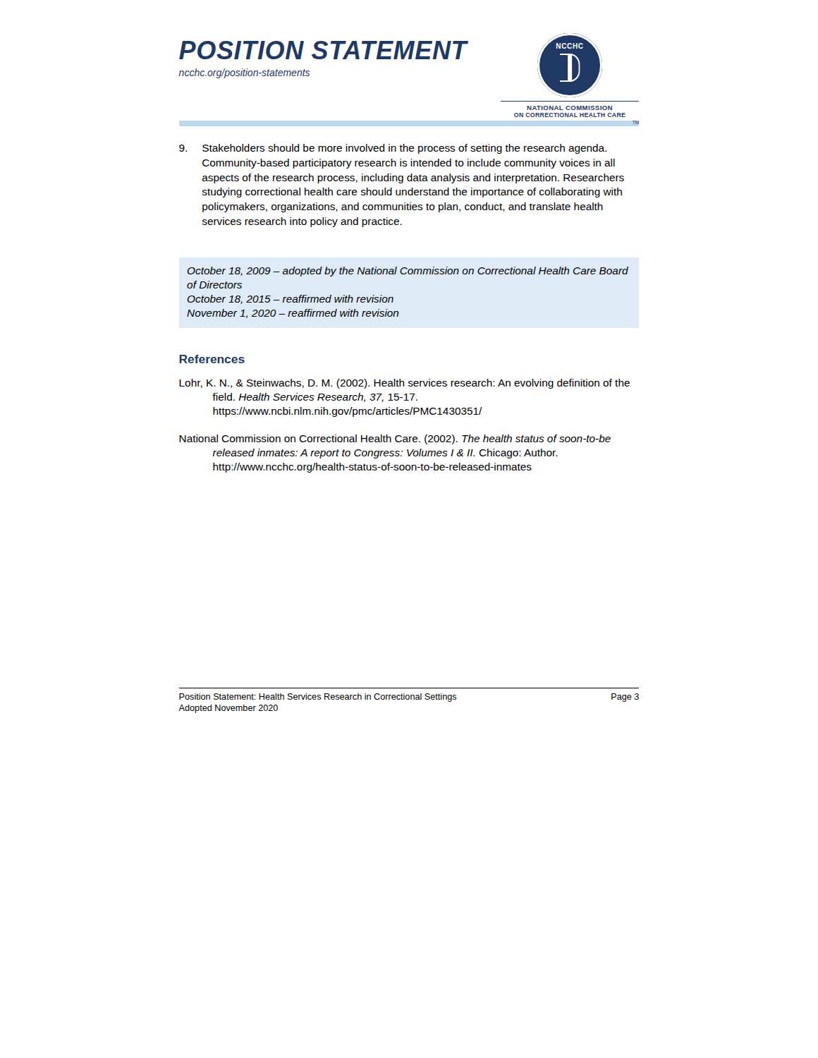POSITION STATEMENT
ncchc.org/position-statements
NATIONAL COMMISSION
ON CORRECTIONAL HEALTH CARE
TM
9. Stakeholders should be more involved in the process of setting the research agenda. Community-based participatory research is intended to include community voices in all aspects of the research process, including data analysis and interpretation. Researchers studying correctional health care should understand the importance of collaborating with policymakers, organizations, and communities to plan, conduct, and translate health services research into policy and practice.
October 18, 2009 – adopted by the National Commission on Correctional Health Care Board of Directors
October 18, 2015 – reaffirmed with revision
November 1, 2020 – reaffirmed with revision
References
Lohr, K. N., & Steinwachs, D. M. (2002). Health services research: An evolving definition of the field. Health Services Research, 37, 15-17. https://www.ncbi.nlm.nih.gov/pmc/articles/PMC1430351/
National Commission on Correctional Health Care. (2002). The health status of soon-to-be released inmates: A report to Congress: Volumes I & II. Chicago: Author. http://www.ncchc.org/health-status-of-soon-to-be-released-inmates
Position Statement: Health Services Research in Correctional Settings
Adopted November 2020
Page 3